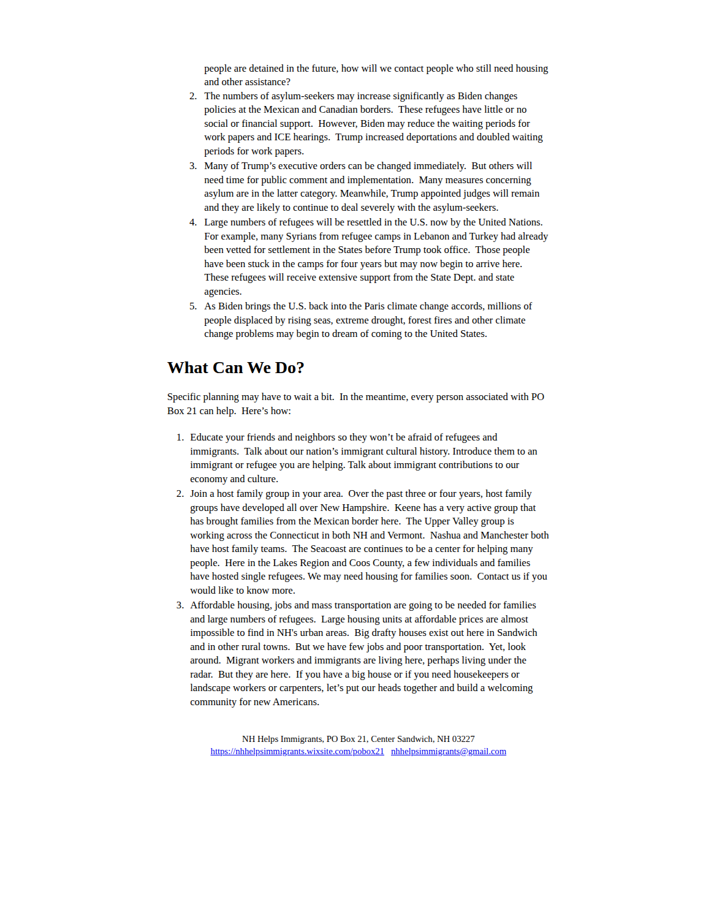people are detained in the future, how will we contact people who still need housing and other assistance?
The numbers of asylum-seekers may increase significantly as Biden changes policies at the Mexican and Canadian borders. These refugees have little or no social or financial support. However, Biden may reduce the waiting periods for work papers and ICE hearings. Trump increased deportations and doubled waiting periods for work papers.
Many of Trump’s executive orders can be changed immediately. But others will need time for public comment and implementation. Many measures concerning asylum are in the latter category. Meanwhile, Trump appointed judges will remain and they are likely to continue to deal severely with the asylum-seekers.
Large numbers of refugees will be resettled in the U.S. now by the United Nations. For example, many Syrians from refugee camps in Lebanon and Turkey had already been vetted for settlement in the States before Trump took office. Those people have been stuck in the camps for four years but may now begin to arrive here. These refugees will receive extensive support from the State Dept. and state agencies.
As Biden brings the U.S. back into the Paris climate change accords, millions of people displaced by rising seas, extreme drought, forest fires and other climate change problems may begin to dream of coming to the United States.
What Can We Do?
Specific planning may have to wait a bit. In the meantime, every person associated with PO Box 21 can help. Here’s how:
Educate your friends and neighbors so they won’t be afraid of refugees and immigrants. Talk about our nation’s immigrant cultural history. Introduce them to an immigrant or refugee you are helping. Talk about immigrant contributions to our economy and culture.
Join a host family group in your area. Over the past three or four years, host family groups have developed all over New Hampshire. Keene has a very active group that has brought families from the Mexican border here. The Upper Valley group is working across the Connecticut in both NH and Vermont. Nashua and Manchester both have host family teams. The Seacoast are continues to be a center for helping many people. Here in the Lakes Region and Coos County, a few individuals and families have hosted single refugees. We may need housing for families soon. Contact us if you would like to know more.
Affordable housing, jobs and mass transportation are going to be needed for families and large numbers of refugees. Large housing units at affordable prices are almost impossible to find in NH's urban areas. Big drafty houses exist out here in Sandwich and in other rural towns. But we have few jobs and poor transportation. Yet, look around. Migrant workers and immigrants are living here, perhaps living under the radar. But they are here. If you have a big house or if you need housekeepers or landscape workers or carpenters, let’s put our heads together and build a welcoming community for new Americans.
NH Helps Immigrants, PO Box 21, Center Sandwich, NH 03227
https://nhhelpsimmigrants.wixsite.com/pobox21 nhhelpsimmigrants@gmail.com